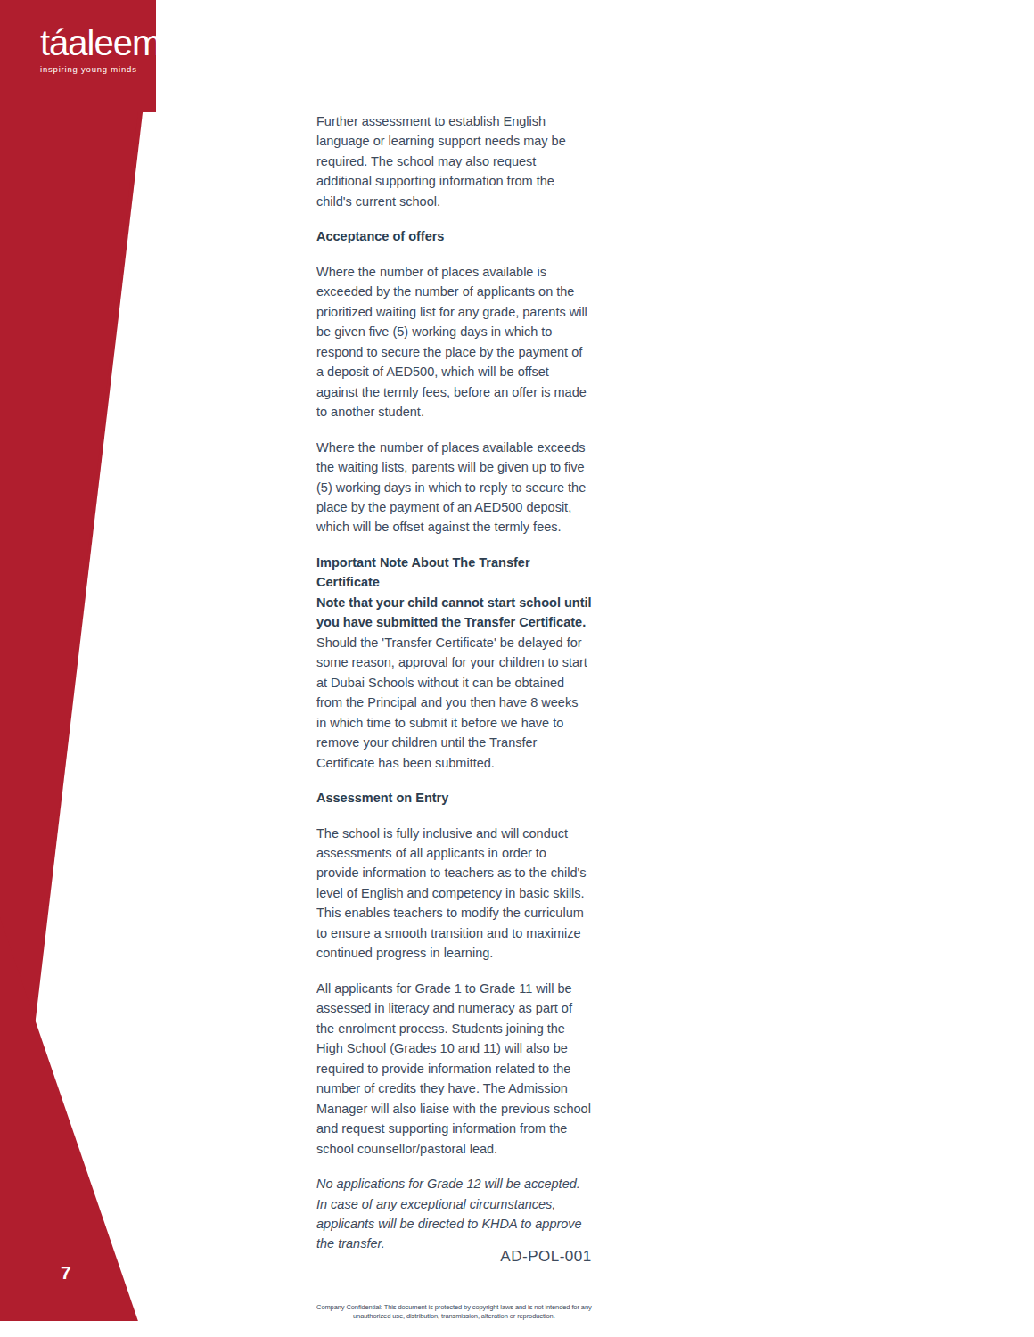táaleem
inspiring young minds
Further assessment to establish English language or learning support needs may be required. The school may also request additional supporting information from the child's current school.
Acceptance of offers
Where the number of places available is exceeded by the number of applicants on the prioritized waiting list for any grade, parents will be given five (5) working days in which to respond to secure the place by the payment of a deposit of AED500, which will be offset against the termly fees, before an offer is made to another student.
Where the number of places available exceeds the waiting lists, parents will be given up to five (5) working days in which to reply to secure the place by the payment of an AED500 deposit, which will be offset against the termly fees.
Important Note About The Transfer Certificate
Note that your child cannot start school until you have submitted the Transfer Certificate. Should the 'Transfer Certificate' be delayed for some reason, approval for your children to start at Dubai Schools without it can be obtained from the Principal and you then have 8 weeks in which time to submit it before we have to remove your children until the Transfer Certificate has been submitted.
Assessment on Entry
The school is fully inclusive and will conduct assessments of all applicants in order to provide information to teachers as to the child's level of English and competency in basic skills. This enables teachers to modify the curriculum to ensure a smooth transition and to maximize continued progress in learning.
All applicants for Grade 1 to Grade 11 will be assessed in literacy and numeracy as part of the enrolment process. Students joining the High School (Grades 10 and 11) will also be required to provide information related to the number of credits they have. The Admission Manager will also liaise with the previous school and request supporting information from the school counsellor/pastoral lead.
No applications for Grade 12 will be accepted. In case of any exceptional circumstances, applicants will be directed to KHDA to approve the transfer.
Company Confidential: This document is protected by copyright laws and is not intended for any unauthorized use, distribution, transmission, alteration or reproduction.
7
AD-POL-001